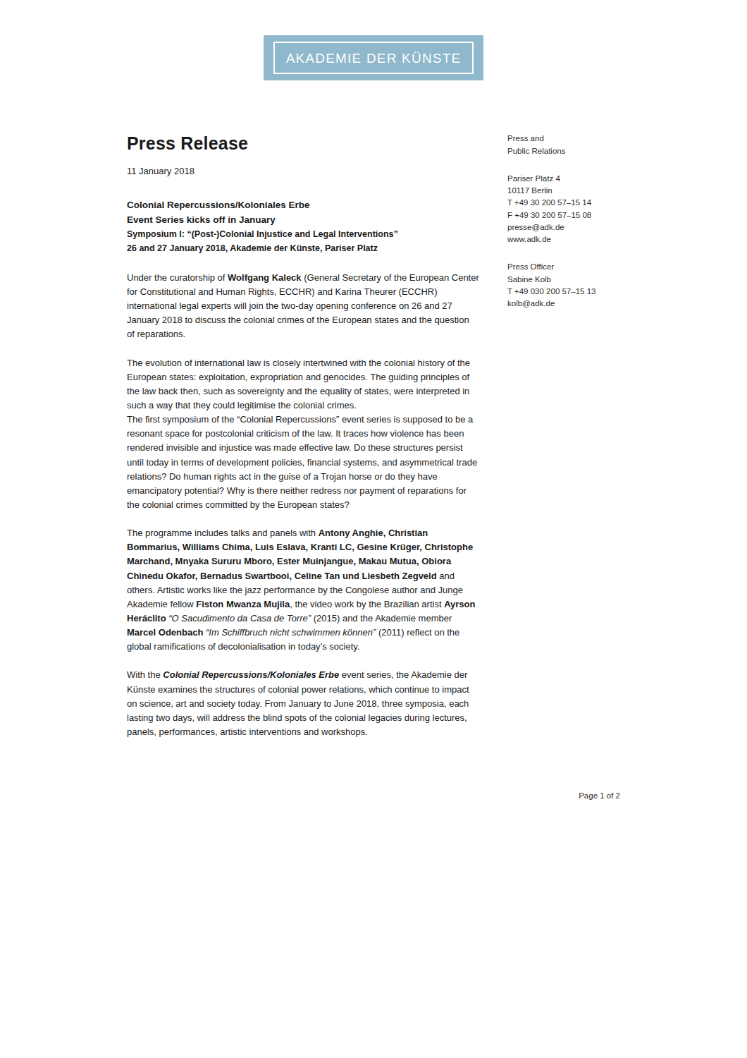AKADEMIE DER KÜNSTE
Press Release
11 January 2018
Colonial Repercussions/Koloniales Erbe Event Series kicks off in January Symposium I: “(Post-)Colonial Injustice and Legal Interventions” 26 and 27 January 2018, Akademie der Künste, Pariser Platz
Under the curatorship of Wolfgang Kaleck (General Secretary of the European Center for Constitutional and Human Rights, ECCHR) and Karina Theurer (ECCHR) international legal experts will join the two-day opening conference on 26 and 27 January 2018 to discuss the colonial crimes of the European states and the question of reparations.
The evolution of international law is closely intertwined with the colonial history of the European states: exploitation, expropriation and genocides. The guiding principles of the law back then, such as sovereignty and the equality of states, were interpreted in such a way that they could legitimise the colonial crimes.
The first symposium of the “Colonial Repercussions” event series is supposed to be a resonant space for postcolonial criticism of the law. It traces how violence has been rendered invisible and injustice was made effective law. Do these structures persist until today in terms of development policies, financial systems, and asymmetrical trade relations? Do human rights act in the guise of a Trojan horse or do they have emancipatory potential? Why is there neither redress nor payment of reparations for the colonial crimes committed by the European states?
The programme includes talks and panels with Antony Anghie, Christian Bommarius, Williams Chima, Luis Eslava, Kranti LC, Gesine Krüger, Christophe Marchand, Mnyaka Sururu Mboro, Ester Muinjangue, Makau Mutua, Obiora Chinedu Okafor, Bernadus Swartbooi, Celine Tan und Liesbeth Zegveld and others. Artistic works like the jazz performance by the Congolese author and Junge Akademie fellow Fiston Mwanza Mujila, the video work by the Brazilian artist Ayrson Heráclito “O Sacudimento da Casa de Torre” (2015) and the Akademie member Marcel Odenbach “Im Schiffbruch nicht schwimmen können” (2011) reflect on the global ramifications of decolonialisation in today’s society.
With the Colonial Repercussions/Koloniales Erbe event series, the Akademie der Künste examines the structures of colonial power relations, which continue to impact on science, art and society today. From January to June 2018, three symposia, each lasting two days, will address the blind spots of the colonial legacies during lectures, panels, performances, artistic interventions and workshops.
Press and
Public Relations
Pariser Platz 4
10117 Berlin
T +49 30 200 57–15 14
F +49 30 200 57–15 08
presse@adk.de
www.adk.de
Press Officer
Sabine Kolb
T +49 030 200 57–15 13
kolb@adk.de
Page 1 of 2